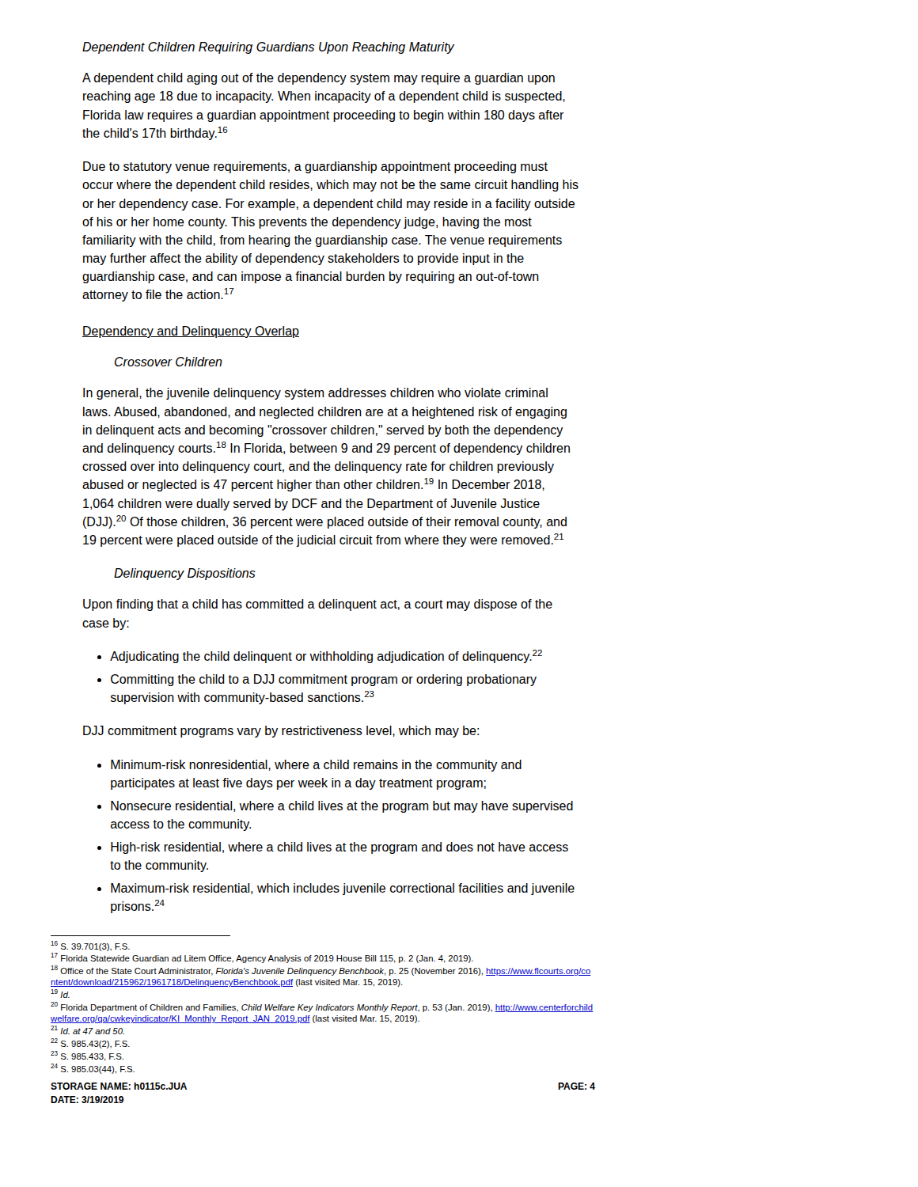Dependent Children Requiring Guardians Upon Reaching Maturity
A dependent child aging out of the dependency system may require a guardian upon reaching age 18 due to incapacity. When incapacity of a dependent child is suspected, Florida law requires a guardian appointment proceeding to begin within 180 days after the child's 17th birthday.16
Due to statutory venue requirements, a guardianship appointment proceeding must occur where the dependent child resides, which may not be the same circuit handling his or her dependency case. For example, a dependent child may reside in a facility outside of his or her home county. This prevents the dependency judge, having the most familiarity with the child, from hearing the guardianship case. The venue requirements may further affect the ability of dependency stakeholders to provide input in the guardianship case, and can impose a financial burden by requiring an out-of-town attorney to file the action.17
Dependency and Delinquency Overlap
Crossover Children
In general, the juvenile delinquency system addresses children who violate criminal laws. Abused, abandoned, and neglected children are at a heightened risk of engaging in delinquent acts and becoming "crossover children," served by both the dependency and delinquency courts.18 In Florida, between 9 and 29 percent of dependency children crossed over into delinquency court, and the delinquency rate for children previously abused or neglected is 47 percent higher than other children.19 In December 2018, 1,064 children were dually served by DCF and the Department of Juvenile Justice (DJJ).20 Of those children, 36 percent were placed outside of their removal county, and 19 percent were placed outside of the judicial circuit from where they were removed.21
Delinquency Dispositions
Upon finding that a child has committed a delinquent act, a court may dispose of the case by:
Adjudicating the child delinquent or withholding adjudication of delinquency.22
Committing the child to a DJJ commitment program or ordering probationary supervision with community-based sanctions.23
DJJ commitment programs vary by restrictiveness level, which may be:
Minimum-risk nonresidential, where a child remains in the community and participates at least five days per week in a day treatment program;
Nonsecure residential, where a child lives at the program but may have supervised access to the community.
High-risk residential, where a child lives at the program and does not have access to the community.
Maximum-risk residential, which includes juvenile correctional facilities and juvenile prisons.24
16 S. 39.701(3), F.S.
17 Florida Statewide Guardian ad Litem Office, Agency Analysis of 2019 House Bill 115, p. 2 (Jan. 4, 2019).
18 Office of the State Court Administrator, Florida's Juvenile Delinquency Benchbook, p. 25 (November 2016), https://www.flcourts.org/content/download/215962/1961718/DelinquencyBenchbook.pdf (last visited Mar. 15, 2019).
19 Id.
20 Florida Department of Children and Families, Child Welfare Key Indicators Monthly Report, p. 53 (Jan. 2019), http://www.centerforchildwelfare.org/qa/cwkeyindicator/KI_Monthly_Report_JAN_2019.pdf (last visited Mar. 15, 2019).
21 Id. at 47 and 50.
22 S. 985.43(2), F.S.
23 S. 985.433, F.S.
24 S. 985.03(44), F.S.
STORAGE NAME: h0115c.JUA
DATE: 3/19/2019
PAGE: 4